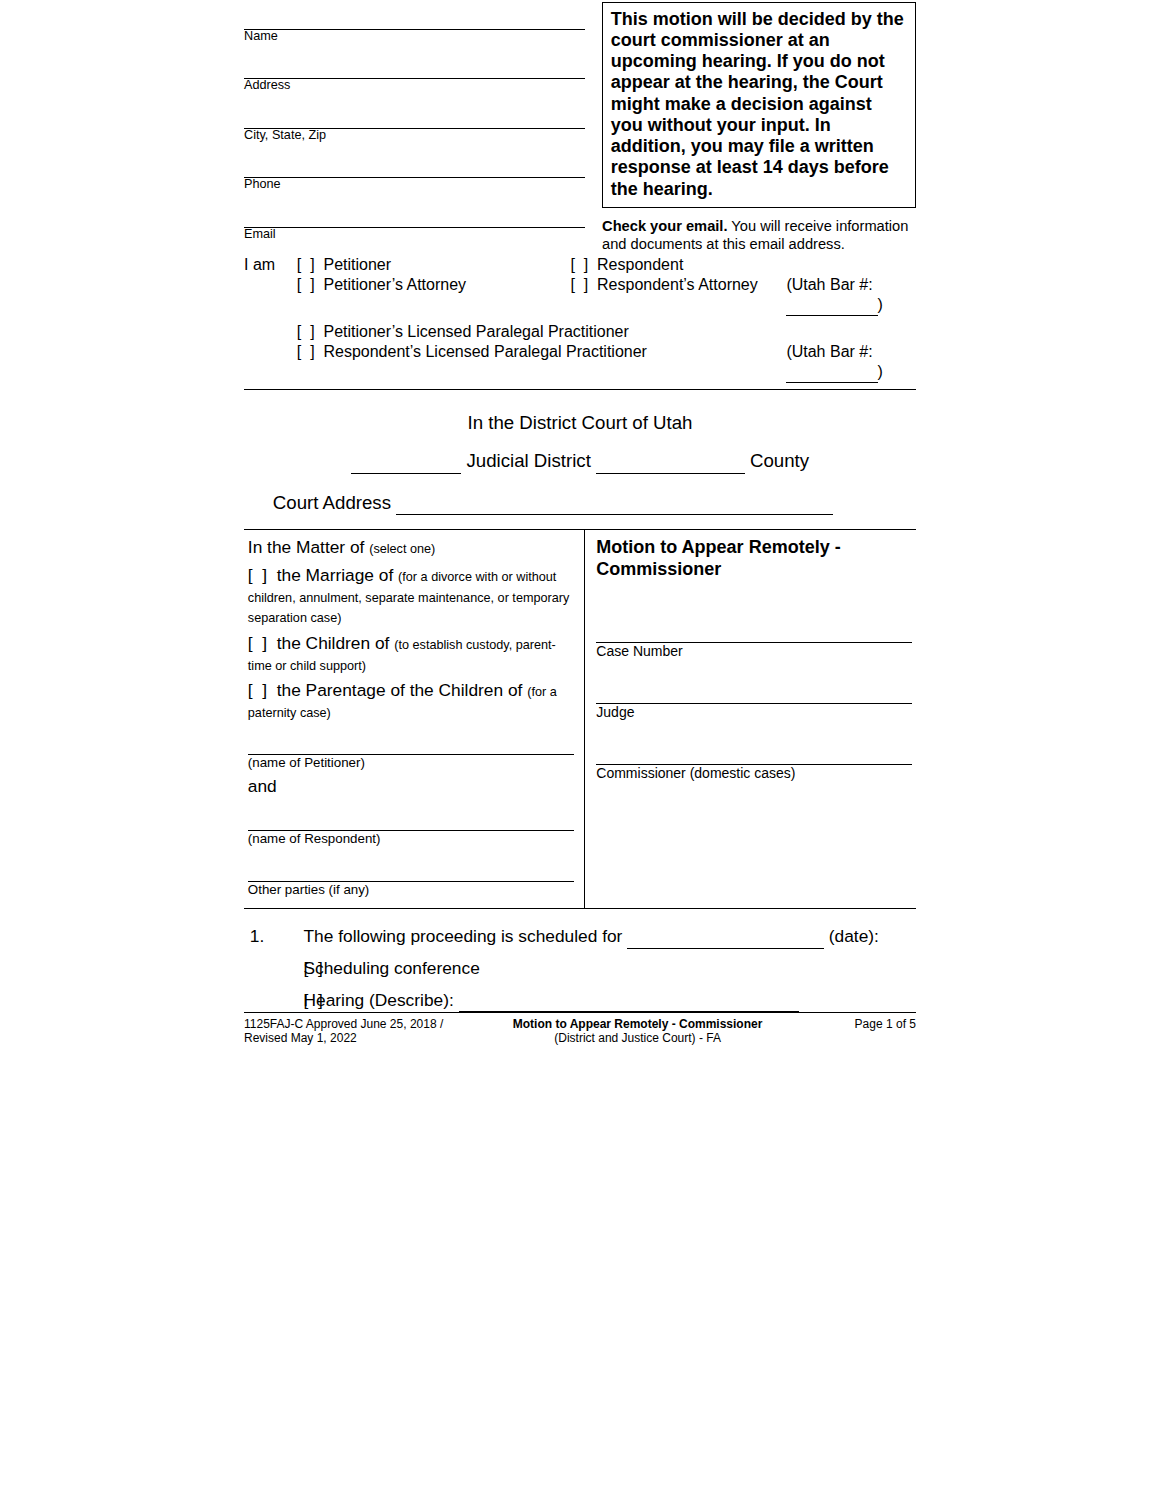Name
Address
City, State, Zip
Phone
Email
This motion will be decided by the court commissioner at an upcoming hearing. If you do not appear at the hearing, the Court might make a decision against you without your input. In addition, you may file a written response at least 14 days before the hearing.
Check your email. You will receive information and documents at this email address.
I am
[ ] Petitioner
[ ] Respondent
[ ] Petitioner’s Attorney
[ ] Respondent’s Attorney
(Utah Bar #: )
[ ] Petitioner’s Licensed Paralegal Practitioner
[ ] Respondent’s Licensed Paralegal Practitioner
(Utah Bar #: )
In the District Court of Utah
Judicial District County
Court Address
In the Matter of (select one)
[ ] the Marriage of (for a divorce with or without children, annulment, separate maintenance, or temporary separation case)
[ ] the Children of (to establish custody, parent-time or child support)
[ ] the Parentage of the Children of (for a paternity case)
(name of Petitioner)
and
(name of Respondent)
Other parties (if any)
Motion to Appear Remotely - Commissioner
Case Number
Judge
Commissioner (domestic cases)
1.
The following proceeding is scheduled for (date):
[ ]
Scheduling conference
[ ]
Hearing (Describe):
1125FAJ-C Approved June 25, 2018 / Revised May 1, 2022
Motion to Appear Remotely - Commissioner
(District and Justice Court) - FA
Page 1 of 5